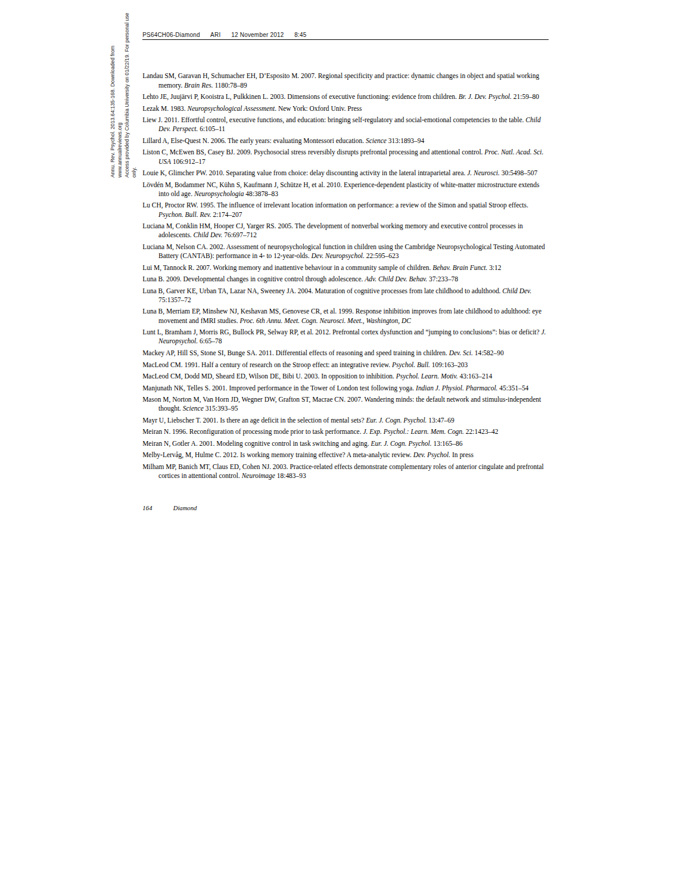PS64CH06-Diamond ARI 12 November 2012 8:45
Annu. Rev. Psychol. 2013.64:135-168. Downloaded from www.annualreviews.org
Access provided by Columbia University on 01/22/19. For personal use only.
Landau SM, Garavan H, Schumacher EH, D’Esposito M. 2007. Regional specificity and practice: dynamic changes in object and spatial working memory. Brain Res. 1180:78–89
Lehto JE, Juujärvi P, Kooistra L, Pulkkinen L. 2003. Dimensions of executive functioning: evidence from children. Br. J. Dev. Psychol. 21:59–80
Lezak M. 1983. Neuropsychological Assessment. New York: Oxford Univ. Press
Liew J. 2011. Effortful control, executive functions, and education: bringing self-regulatory and social-emotional competencies to the table. Child Dev. Perspect. 6:105–11
Lillard A, Else-Quest N. 2006. The early years: evaluating Montessori education. Science 313:1893–94
Liston C, McEwen BS, Casey BJ. 2009. Psychosocial stress reversibly disrupts prefrontal processing and attentional control. Proc. Natl. Acad. Sci. USA 106:912–17
Louie K, Glimcher PW. 2010. Separating value from choice: delay discounting activity in the lateral intraparietal area. J. Neurosci. 30:5498–507
Lövdén M, Bodammer NC, Kühn S, Kaufmann J, Schütze H, et al. 2010. Experience-dependent plasticity of white-matter microstructure extends into old age. Neuropsychologia 48:3878–83
Lu CH, Proctor RW. 1995. The influence of irrelevant location information on performance: a review of the Simon and spatial Stroop effects. Psychon. Bull. Rev. 2:174–207
Luciana M, Conklin HM, Hooper CJ, Yarger RS. 2005. The development of nonverbal working memory and executive control processes in adolescents. Child Dev. 76:697–712
Luciana M, Nelson CA. 2002. Assessment of neuropsychological function in children using the Cambridge Neuropsychological Testing Automated Battery (CANTAB): performance in 4- to 12-year-olds. Dev. Neuropsychol. 22:595–623
Lui M, Tannock R. 2007. Working memory and inattentive behaviour in a community sample of children. Behav. Brain Funct. 3:12
Luna B. 2009. Developmental changes in cognitive control through adolescence. Adv. Child Dev. Behav. 37:233–78
Luna B, Garver KE, Urban TA, Lazar NA, Sweeney JA. 2004. Maturation of cognitive processes from late childhood to adulthood. Child Dev. 75:1357–72
Luna B, Merriam EP, Minshew NJ, Keshavan MS, Genovese CR, et al. 1999. Response inhibition improves from late childhood to adulthood: eye movement and fMRI studies. Proc. 6th Annu. Meet. Cogn. Neurosci. Meet., Washington, DC
Lunt L, Bramham J, Morris RG, Bullock PR, Selway RP, et al. 2012. Prefrontal cortex dysfunction and “jumping to conclusions”: bias or deficit? J. Neuropsychol. 6:65–78
Mackey AP, Hill SS, Stone SI, Bunge SA. 2011. Differential effects of reasoning and speed training in children. Dev. Sci. 14:582–90
MacLeod CM. 1991. Half a century of research on the Stroop effect: an integrative review. Psychol. Bull. 109:163–203
MacLeod CM, Dodd MD, Sheard ED, Wilson DE, Bibi U. 2003. In opposition to inhibition. Psychol. Learn. Motiv. 43:163–214
Manjunath NK, Telles S. 2001. Improved performance in the Tower of London test following yoga. Indian J. Physiol. Pharmacol. 45:351–54
Mason M, Norton M, Van Horn JD, Wegner DW, Grafton ST, Macrae CN. 2007. Wandering minds: the default network and stimulus-independent thought. Science 315:393–95
Mayr U, Liebscher T. 2001. Is there an age deficit in the selection of mental sets? Eur. J. Cogn. Psychol. 13:47–69
Meiran N. 1996. Reconfiguration of processing mode prior to task performance. J. Exp. Psychol.: Learn. Mem. Cogn. 22:1423–42
Meiran N, Gotler A. 2001. Modeling cognitive control in task switching and aging. Eur. J. Cogn. Psychol. 13:165–86
Melby-Lervåg, M, Hulme C. 2012. Is working memory training effective? A meta-analytic review. Dev. Psychol. In press
Milham MP, Banich MT, Claus ED, Cohen NJ. 2003. Practice-related effects demonstrate complementary roles of anterior cingulate and prefrontal cortices in attentional control. Neuroimage 18:483–93
164 Diamond